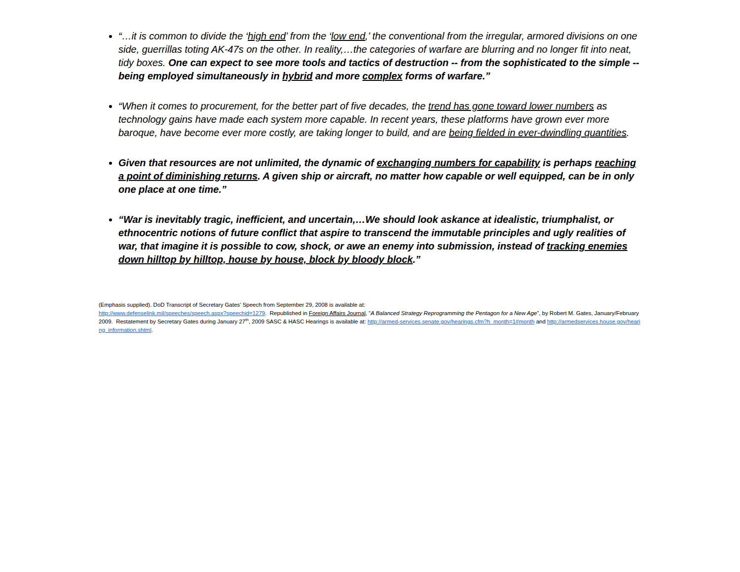“…it is common to divide the ‘high end’ from the ‘low end,’ the conventional from the irregular, armored divisions on one side, guerrillas toting AK-47s on the other. In reality,…the categories of warfare are blurring and no longer fit into neat, tidy boxes. One can expect to see more tools and tactics of destruction -- from the sophisticated to the simple -- being employed simultaneously in hybrid and more complex forms of warfare.”
“When it comes to procurement, for the better part of five decades, the trend has gone toward lower numbers as technology gains have made each system more capable. In recent years, these platforms have grown ever more baroque, have become ever more costly, are taking longer to build, and are being fielded in ever-dwindling quantities.
Given that resources are not unlimited, the dynamic of exchanging numbers for capability is perhaps reaching a point of diminishing returns. A given ship or aircraft, no matter how capable or well equipped, can be in only one place at one time.”
“War is inevitably tragic, inefficient, and uncertain,…We should look askance at idealistic, triumphalist, or ethnocentric notions of future conflict that aspire to transcend the immutable principles and ugly realities of war, that imagine it is possible to cow, shock, or awe an enemy into submission, instead of tracking enemies down hilltop by hilltop, house by house, block by bloody block.”
(Emphasis supplied). DoD Transcript of Secretary Gates’ Speech from September 29, 2008 is available at:
http://www.defenselink.mil/speeches/speech.aspx?speechid=1279. Republished in Foreign Affairs Journal, “A Balanced Strategy Reprogramming the Pentagon for a New Age”, by Robert M. Gates, January/February 2009. Restatement by Secretary Gates during January 27th, 2009 SASC & HASC Hearings is available at: http://armed-services.senate.gov/hearings.cfm?h_month=1#month and http://armedservices.house.gov/hearing_information.shtml.